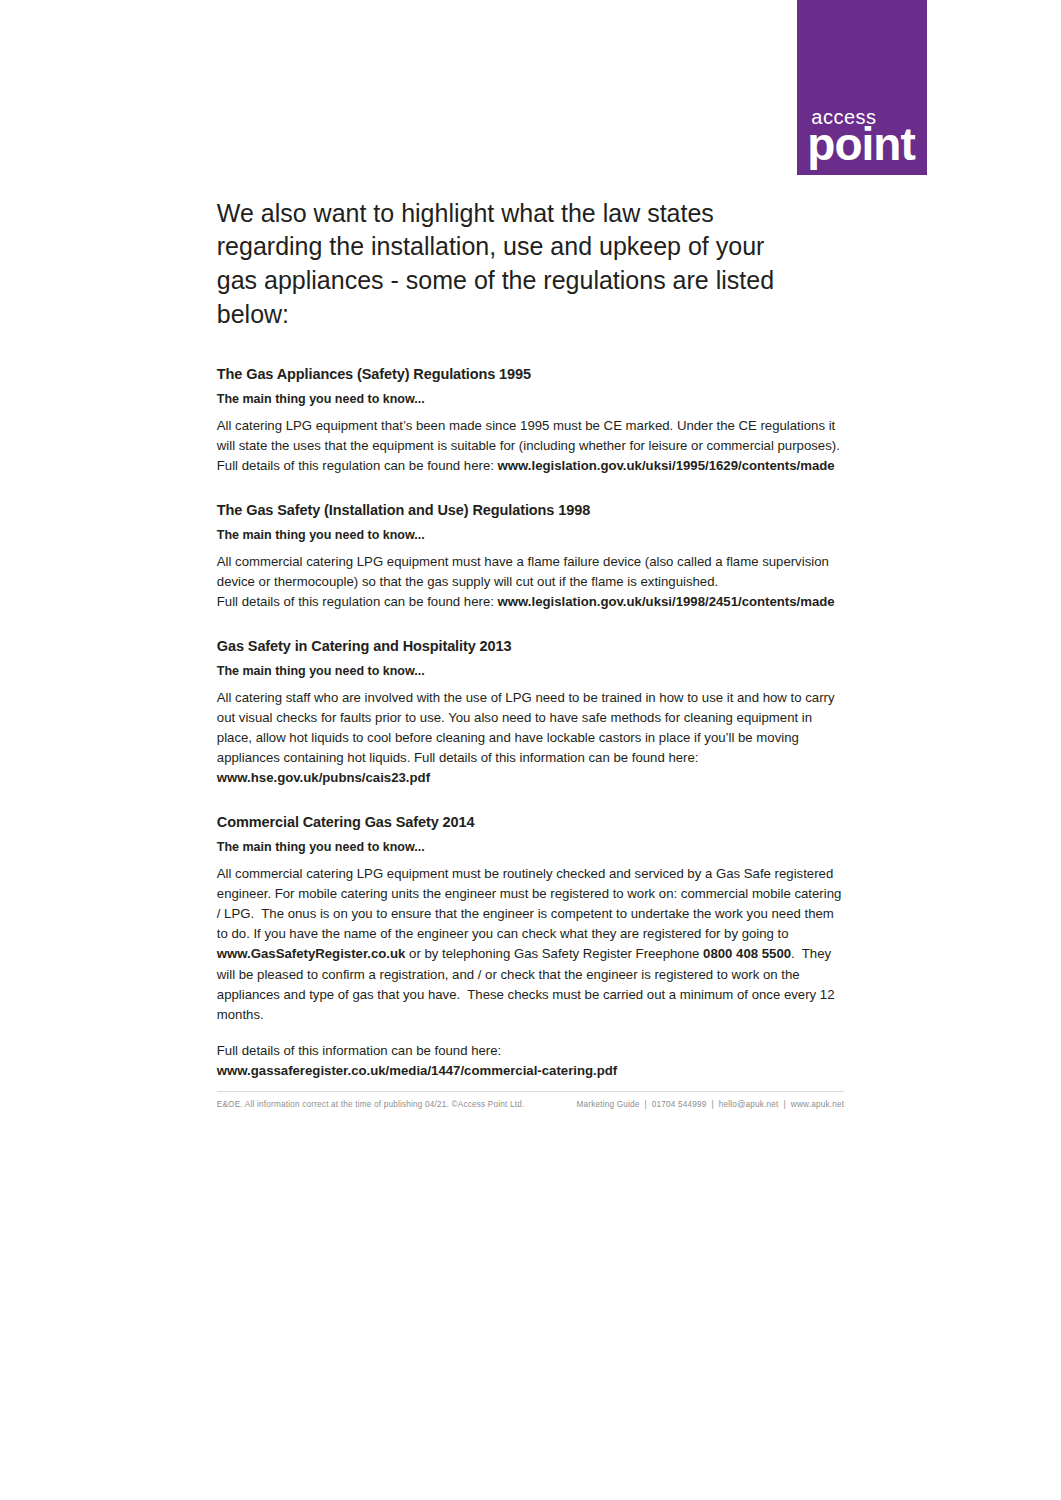access point
We also want to highlight what the law states regarding the installation, use and upkeep of your gas appliances - some of the regulations are listed below:
The Gas Appliances (Safety) Regulations 1995
The main thing you need to know...
All catering LPG equipment that’s been made since 1995 must be CE marked. Under the CE regulations it will state the uses that the equipment is suitable for (including whether for leisure or commercial purposes).
Full details of this regulation can be found here: www.legislation.gov.uk/uksi/1995/1629/contents/made
The Gas Safety (Installation and Use) Regulations 1998
The main thing you need to know...
All commercial catering LPG equipment must have a flame failure device (also called a flame supervision device or thermocouple) so that the gas supply will cut out if the flame is extinguished.
Full details of this regulation can be found here: www.legislation.gov.uk/uksi/1998/2451/contents/made
Gas Safety in Catering and Hospitality 2013
The main thing you need to know...
All catering staff who are involved with the use of LPG need to be trained in how to use it and how to carry out visual checks for faults prior to use. You also need to have safe methods for cleaning equipment in place, allow hot liquids to cool before cleaning and have lockable castors in place if you’ll be moving appliances containing hot liquids. Full details of this information can be found here: www.hse.gov.uk/pubns/cais23.pdf
Commercial Catering Gas Safety 2014
The main thing you need to know...
All commercial catering LPG equipment must be routinely checked and serviced by a Gas Safe registered engineer. For mobile catering units the engineer must be registered to work on: commercial mobile catering / LPG. The onus is on you to ensure that the engineer is competent to undertake the work you need them to do. If you have the name of the engineer you can check what they are registered for by going to www.GasSafetyRegister.co.uk or by telephoning Gas Safety Register Freephone 0800 408 5500. They will be pleased to confirm a registration, and / or check that the engineer is registered to work on the appliances and type of gas that you have. These checks must be carried out a minimum of once every 12 months.
Full details of this information can be found here:
www.gassaferegister.co.uk/media/1447/commercial-catering.pdf
E&OE. All information correct at the time of publishing 04/21. ©Access Point Ltd.
Marketing Guide | 01704 544999 | hello@apuk.net | www.apuk.net